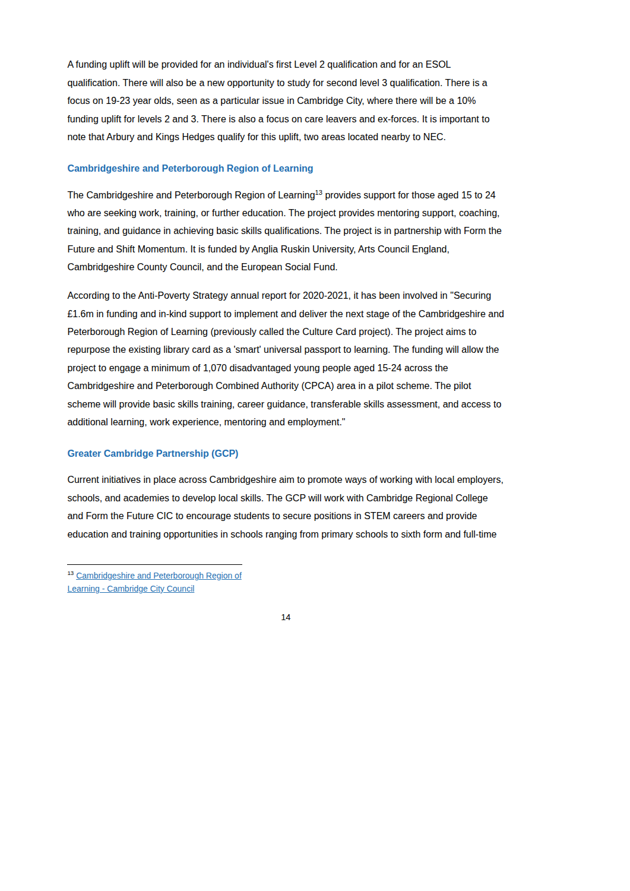A funding uplift will be provided for an individual's first Level 2 qualification and for an ESOL qualification. There will also be a new opportunity to study for second level 3 qualification. There is a focus on 19-23 year olds, seen as a particular issue in Cambridge City, where there will be a 10% funding uplift for levels 2 and 3. There is also a focus on care leavers and ex-forces. It is important to note that Arbury and Kings Hedges qualify for this uplift, two areas located nearby to NEC.
Cambridgeshire and Peterborough Region of Learning
The Cambridgeshire and Peterborough Region of Learning13 provides support for those aged 15 to 24 who are seeking work, training, or further education. The project provides mentoring support, coaching, training, and guidance in achieving basic skills qualifications. The project is in partnership with Form the Future and Shift Momentum. It is funded by Anglia Ruskin University, Arts Council England, Cambridgeshire County Council, and the European Social Fund.
According to the Anti-Poverty Strategy annual report for 2020-2021, it has been involved in "Securing £1.6m in funding and in-kind support to implement and deliver the next stage of the Cambridgeshire and Peterborough Region of Learning (previously called the Culture Card project). The project aims to repurpose the existing library card as a 'smart' universal passport to learning. The funding will allow the project to engage a minimum of 1,070 disadvantaged young people aged 15-24 across the Cambridgeshire and Peterborough Combined Authority (CPCA) area in a pilot scheme. The pilot scheme will provide basic skills training, career guidance, transferable skills assessment, and access to additional learning, work experience, mentoring and employment."
Greater Cambridge Partnership (GCP)
Current initiatives in place across Cambridgeshire aim to promote ways of working with local employers, schools, and academies to develop local skills. The GCP will work with Cambridge Regional College and Form the Future CIC to encourage students to secure positions in STEM careers and provide education and training opportunities in schools ranging from primary schools to sixth form and full-time
13 Cambridgeshire and Peterborough Region of Learning - Cambridge City Council
14